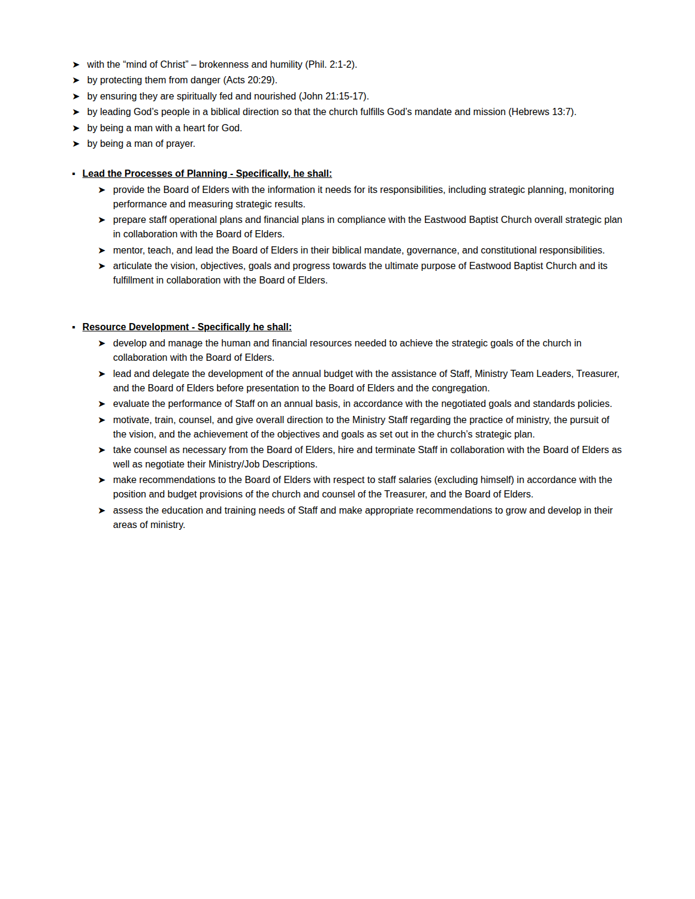with the “mind of Christ” – brokenness and humility (Phil. 2:1-2).
by protecting them from danger (Acts 20:29).
by ensuring they are spiritually fed and nourished (John 21:15-17).
by leading God’s people in a biblical direction so that the church fulfills God’s mandate and mission (Hebrews 13:7).
by being a man with a heart for God.
by being a man of prayer.
Lead the Processes of Planning - Specifically, he shall:
provide the Board of Elders with the information it needs for its responsibilities, including strategic planning, monitoring performance and measuring strategic results.
prepare staff operational plans and financial plans in compliance with the Eastwood Baptist Church overall strategic plan in collaboration with the Board of Elders.
mentor, teach, and lead the Board of Elders in their biblical mandate, governance, and constitutional responsibilities.
articulate the vision, objectives, goals and progress towards the ultimate purpose of Eastwood Baptist Church and its fulfillment in collaboration with the Board of Elders.
Resource Development - Specifically he shall:
develop and manage the human and financial resources needed to achieve the strategic goals of the church in collaboration with the Board of Elders.
lead and delegate the development of the annual budget with the assistance of Staff, Ministry Team Leaders, Treasurer, and the Board of Elders before presentation to the Board of Elders and the congregation.
evaluate the performance of Staff on an annual basis, in accordance with the negotiated goals and standards policies.
motivate, train, counsel, and give overall direction to the Ministry Staff regarding the practice of ministry, the pursuit of the vision, and the achievement of the objectives and goals as set out in the church’s strategic plan.
take counsel as necessary from the Board of Elders, hire and terminate Staff in collaboration with the Board of Elders as well as negotiate their Ministry/Job Descriptions.
make recommendations to the Board of Elders with respect to staff salaries (excluding himself) in accordance with the position and budget provisions of the church and counsel of the Treasurer, and the Board of Elders.
assess the education and training needs of Staff and make appropriate recommendations to grow and develop in their areas of ministry.